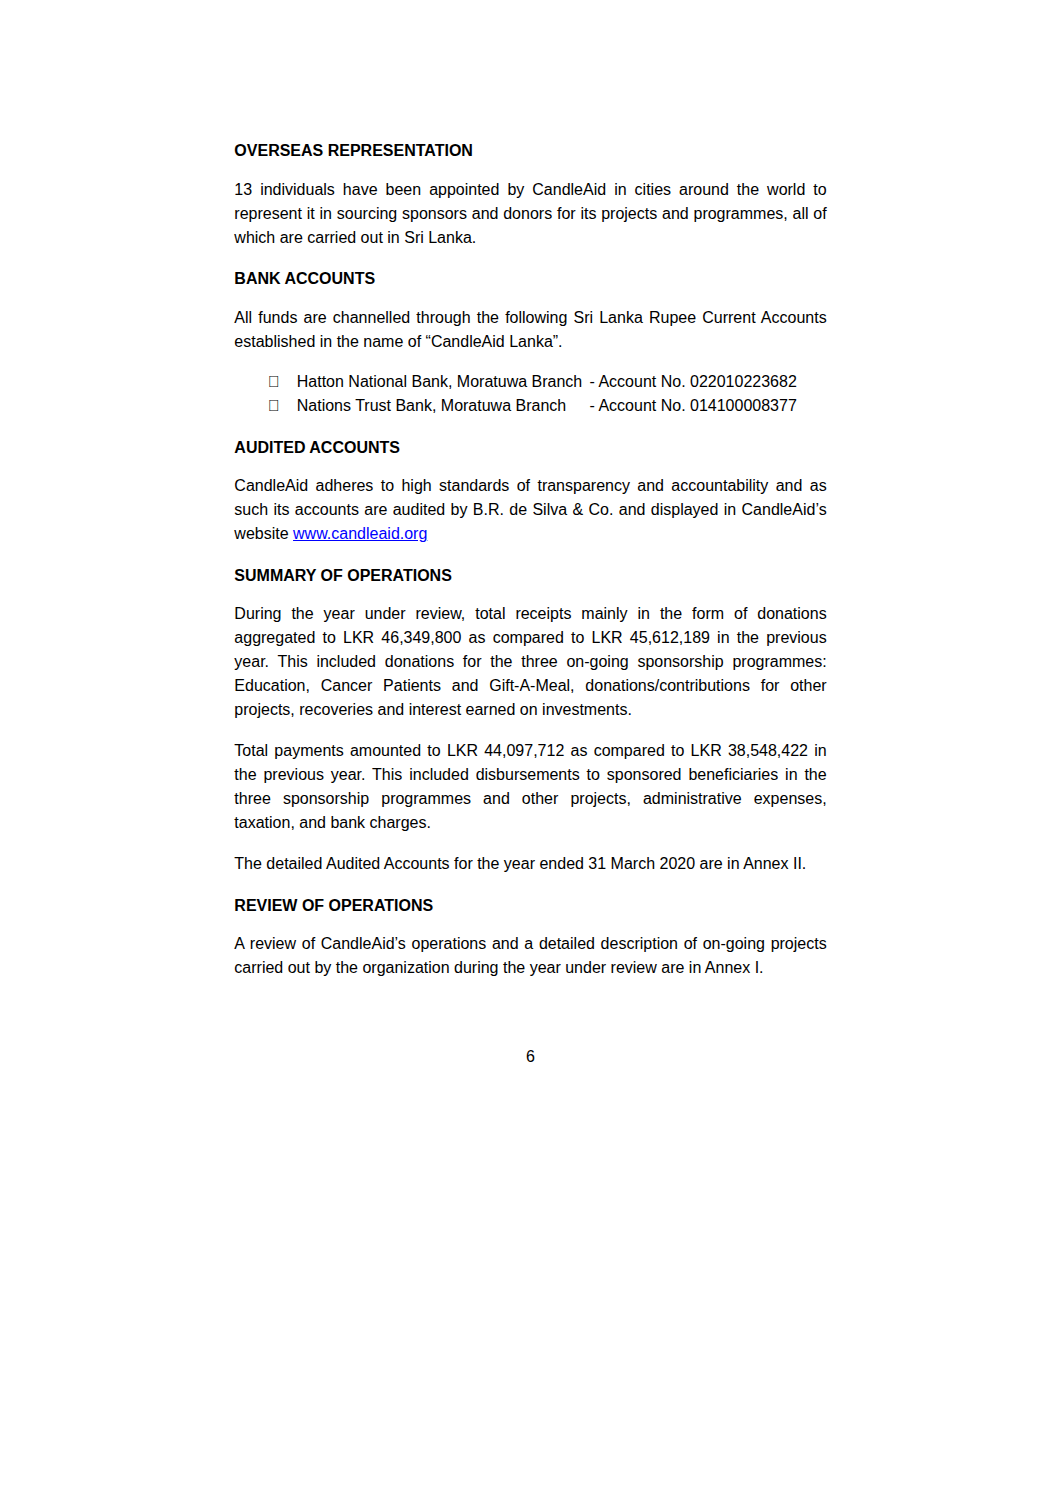OVERSEAS REPRESENTATION
13 individuals have been appointed by CandleAid in cities around the world to represent it in sourcing sponsors and donors for its projects and programmes, all of which are carried out in Sri Lanka.
BANK ACCOUNTS
All funds are channelled through the following Sri Lanka Rupee Current Accounts established in the name of “CandleAid Lanka”.
Hatton National Bank, Moratuwa Branch- Account No. 022010223682
Nations Trust Bank, Moratuwa Branch- Account No. 014100008377
AUDITED ACCOUNTS
CandleAid adheres to high standards of transparency and accountability and as such its accounts are audited by B.R. de Silva & Co. and displayed in CandleAid’s website www.candleaid.org
SUMMARY OF OPERATIONS
During the year under review, total receipts mainly in the form of donations aggregated to LKR 46,349,800 as compared to LKR 45,612,189 in the previous year. This included donations for the three on-going sponsorship programmes: Education, Cancer Patients and Gift-A-Meal, donations/contributions for other projects, recoveries and interest earned on investments.
Total payments amounted to LKR 44,097,712 as compared to LKR 38,548,422 in the previous year. This included disbursements to sponsored beneficiaries in the three sponsorship programmes and other projects, administrative expenses, taxation, and bank charges.
The detailed Audited Accounts for the year ended 31 March 2020 are in Annex II.
REVIEW OF OPERATIONS
A review of CandleAid’s operations and a detailed description of on-going projects carried out by the organization during the year under review are in Annex I.
6